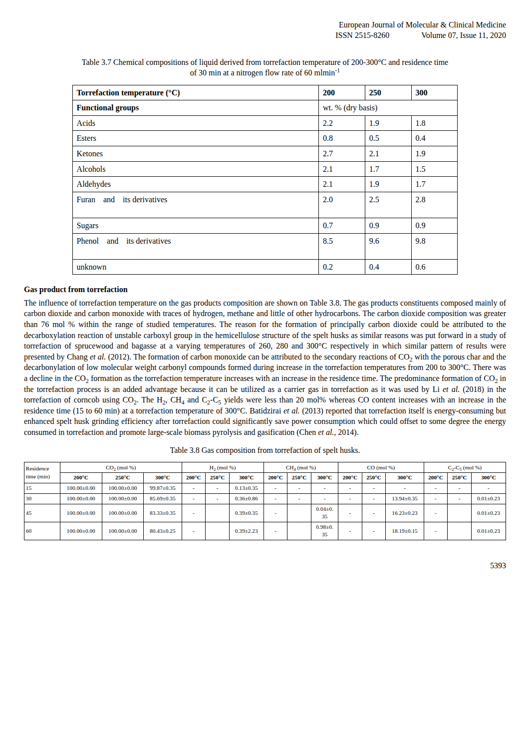European Journal of Molecular & Clinical Medicine ISSN 2515-8260Volume 07, Issue 11, 2020
Table 3.7 Chemical compositions of liquid derived from torrefaction temperature of 200-300°C and residence time of 30 min at a nitrogen flow rate of 60 mlmin-1
| Torrefaction temperature (°C) | 200 | 250 | 300 |
| --- | --- | --- | --- |
| Functional groups | wt. % (dry basis) |
| Acids | 2.2 | 1.9 | 1.8 |
| Esters | 0.8 | 0.5 | 0.4 |
| Ketones | 2.7 | 2.1 | 1.9 |
| Alcohols | 2.1 | 1.7 | 1.5 |
| Aldehydes | 2.1 | 1.9 | 1.7 |
| Furan and its derivatives | 2.0 | 2.5 | 2.8 |
| Sugars | 0.7 | 0.9 | 0.9 |
| Phenol and its derivatives | 8.5 | 9.6 | 9.8 |
| unknown | 0.2 | 0.4 | 0.6 |
Gas product from torrefaction
The influence of torrefaction temperature on the gas products composition are shown on Table 3.8. The gas products constituents composed mainly of carbon dioxide and carbon monoxide with traces of hydrogen, methane and little of other hydrocarbons. The carbon dioxide composition was greater than 76 mol % within the range of studied temperatures. The reason for the formation of principally carbon dioxide could be attributed to the decarboxylation reaction of unstable carboxyl group in the hemicellulose structure of the spelt husks as similar reasons was put forward in a study of torrefaction of sprucewood and bagasse at a varying temperatures of 260, 280 and 300°C respectively in which similar pattern of results were presented by Chang et al. (2012). The formation of carbon monoxide can be attributed to the secondary reactions of CO2 with the porous char and the decarbonylation of low molecular weight carbonyl compounds formed during increase in the torrefaction temperatures from 200 to 300°C. There was a decline in the CO2 formation as the torrefaction temperature increases with an increase in the residence time. The predominance formation of CO2 in the torrefaction process is an added advantage because it can be utilized as a carrier gas in torrefaction as it was used by Li et al. (2018) in the torrefaction of corncob using CO2. The H2, CH4 and C2-C5 yields were less than 20 mol% whereas CO content increases with an increase in the residence time (15 to 60 min) at a torrefaction temperature of 300°C. Batidzirai et al. (2013) reported that torrefaction itself is energy-consuming but enhanced spelt husk grinding efficiency after torrefaction could significantly save power consumption which could offset to some degree the energy consumed in torrefaction and promote large-scale biomass pyrolysis and gasification (Chen et al., 2014).
Table 3.8 Gas composition from torrefaction of spelt husks.
| Residence time (min) | CO 2 (mol %) | H 2 (mol %) | CH 4 (mol %) | CO (mol %) | C 2 -C 5 (mol %) |
| --- | --- | --- | --- | --- | --- |
| 200°C | 250°C | 300°C | 200°C | 250°C | 300°C | 200°C | 250°C | 300°C | 200°C | 250°C | 300°C | 200°C | 250°C | 300°C |
| 15 | 100.00±0.00 | 100.00±0.00 | 99.87±0.35 | - | - | 0.13±0.35 | - | - | - | - | - | - | - | - | - |
| 30 | 100.00±0.00 | 100.00±0.00 | 85.69±0.35 | - | - | 0.36±0.86 | - | - | - | - | - | 13.94±0.35 | - | - | 0.01±0.23 |
| 45 | 100.00±0.00 | 100.00±0.00 | 83.33±0.35 | - | | 0.39±0.35 | - | | 0.04±0. 35 | - | - | 16.23±0.23 | - | | 0.01±0.23 |
| 60 | 100.00±0.00 | 100.00±0.00 | 80.43±0.25 | - | | 0.39±2.23 | - | | 0.98±0. 35 | - | - | 18.19±0.15 | - | | 0.01±0.23 |
5393